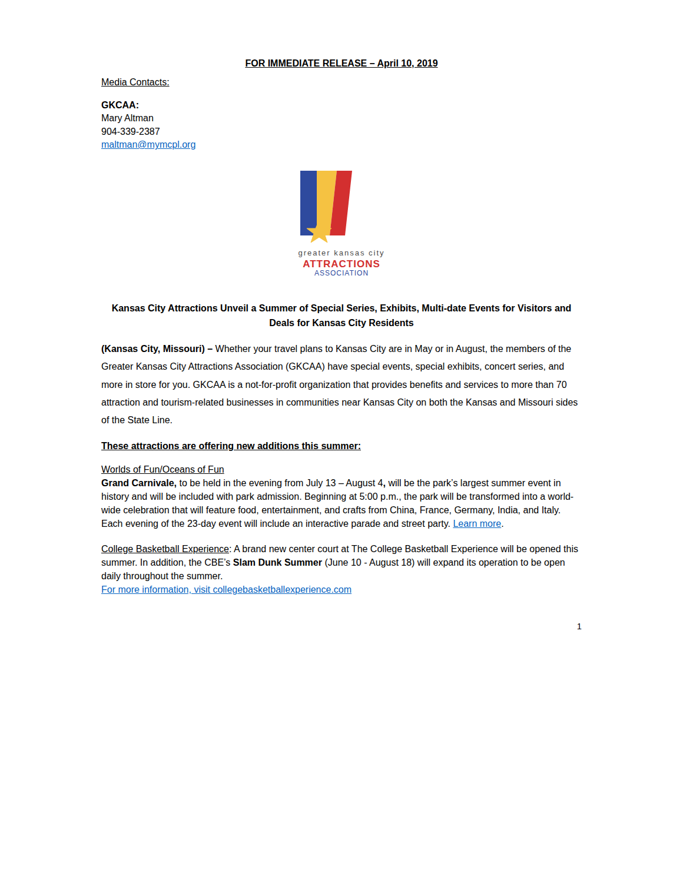FOR IMMEDIATE RELEASE – April 10, 2019
Media Contacts:
GKCAA:
Mary Altman
904-339-2387
maltman@mymcpl.org
greater kansas city ATTRACTIONS ASSOCIATION
Kansas City Attractions Unveil a Summer of Special Series, Exhibits, Multi-date Events for Visitors and Deals for Kansas City Residents
(Kansas City, Missouri) – Whether your travel plans to Kansas City are in May or in August, the members of the Greater Kansas City Attractions Association (GKCAA) have special events, special exhibits, concert series, and more in store for you. GKCAA is a not-for-profit organization that provides benefits and services to more than 70 attraction and tourism-related businesses in communities near Kansas City on both the Kansas and Missouri sides of the State Line.
These attractions are offering new additions this summer:
Worlds of Fun/Oceans of Fun
Grand Carnivale, to be held in the evening from July 13 – August 4, will be the park’s largest summer event in history and will be included with park admission. Beginning at 5:00 p.m., the park will be transformed into a world-wide celebration that will feature food, entertainment, and crafts from China, France, Germany, India, and Italy. Each evening of the 23-day event will include an interactive parade and street party. Learn more.
College Basketball Experience: A brand new center court at The College Basketball Experience will be opened this summer. In addition, the CBE’s Slam Dunk Summer (June 10 - August 18) will expand its operation to be open daily throughout the summer.
For more information, visit collegebasketballexperience.com
1